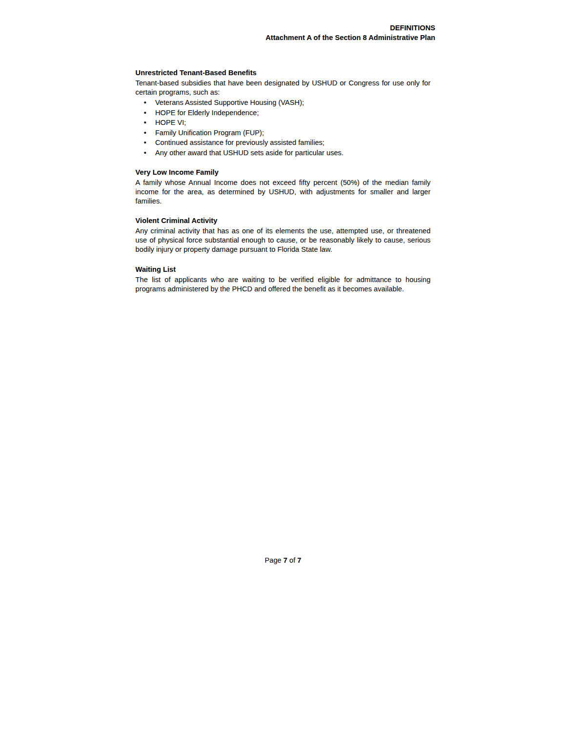DEFINITIONS
Attachment A of the Section 8 Administrative Plan
Unrestricted Tenant-Based Benefits
Tenant-based subsidies that have been designated by USHUD or Congress for use only for certain programs, such as:
Veterans Assisted Supportive Housing (VASH);
HOPE for Elderly Independence;
HOPE VI;
Family Unification Program (FUP);
Continued assistance for previously assisted families;
Any other award that USHUD sets aside for particular uses.
Very Low Income Family
A family whose Annual Income does not exceed fifty percent (50%) of the median family income for the area, as determined by USHUD, with adjustments for smaller and larger families.
Violent Criminal Activity
Any criminal activity that has as one of its elements the use, attempted use, or threatened use of physical force substantial enough to cause, or be reasonably likely to cause, serious bodily injury or property damage pursuant to Florida State law.
Waiting List
The list of applicants who are waiting to be verified eligible for admittance to housing programs administered by the PHCD and offered the benefit as it becomes available.
Page 7 of 7